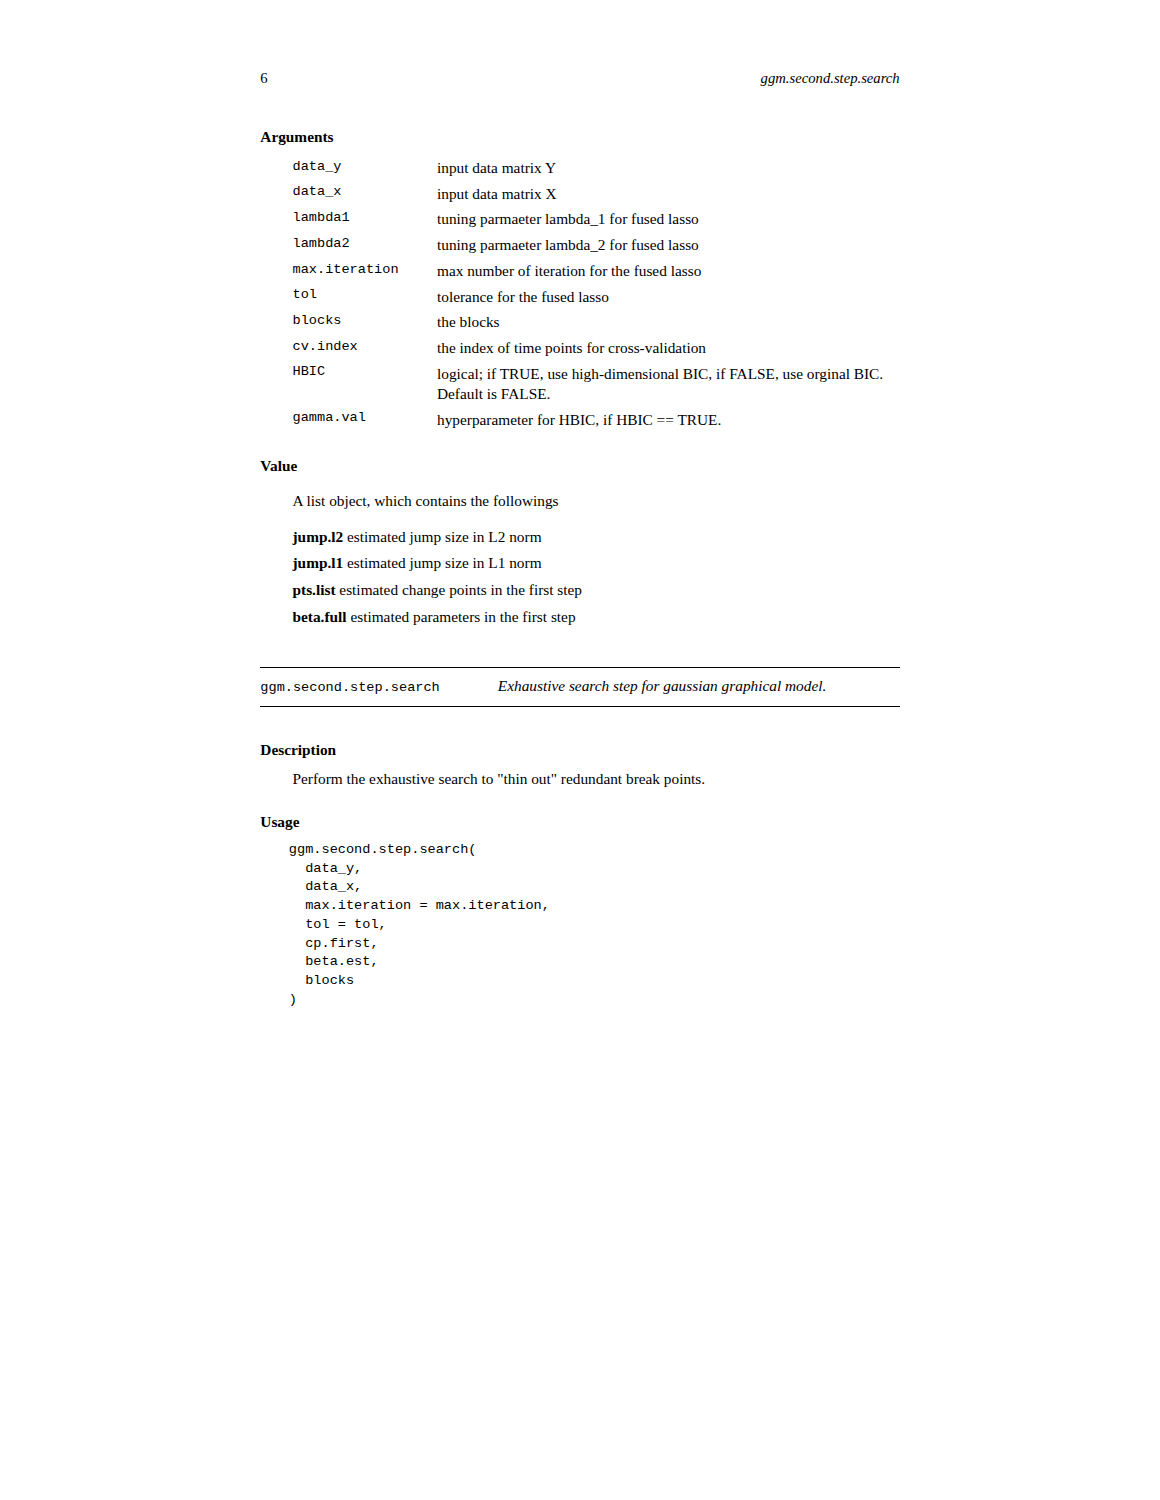6 ggm.second.step.search
Arguments
| data_y | input data matrix Y |
| data_x | input data matrix X |
| lambda1 | tuning parmaeter lambda_1 for fused lasso |
| lambda2 | tuning parmaeter lambda_2 for fused lasso |
| max.iteration | max number of iteration for the fused lasso |
| tol | tolerance for the fused lasso |
| blocks | the blocks |
| cv.index | the index of time points for cross-validation |
| HBIC | logical; if TRUE, use high-dimensional BIC, if FALSE, use orginal BIC. Default is FALSE. |
| gamma.val | hyperparameter for HBIC, if HBIC == TRUE. |
Value
A list object, which contains the followings
jump.l2 estimated jump size in L2 norm
jump.l1 estimated jump size in L1 norm
pts.list estimated change points in the first step
beta.full estimated parameters in the first step
ggm.second.step.search Exhaustive search step for gaussian graphical model.
Description
Perform the exhaustive search to "thin out" redundant break points.
Usage
ggm.second.step.search(
  data_y,
  data_x,
  max.iteration = max.iteration,
  tol = tol,
  cp.first,
  beta.est,
  blocks
)